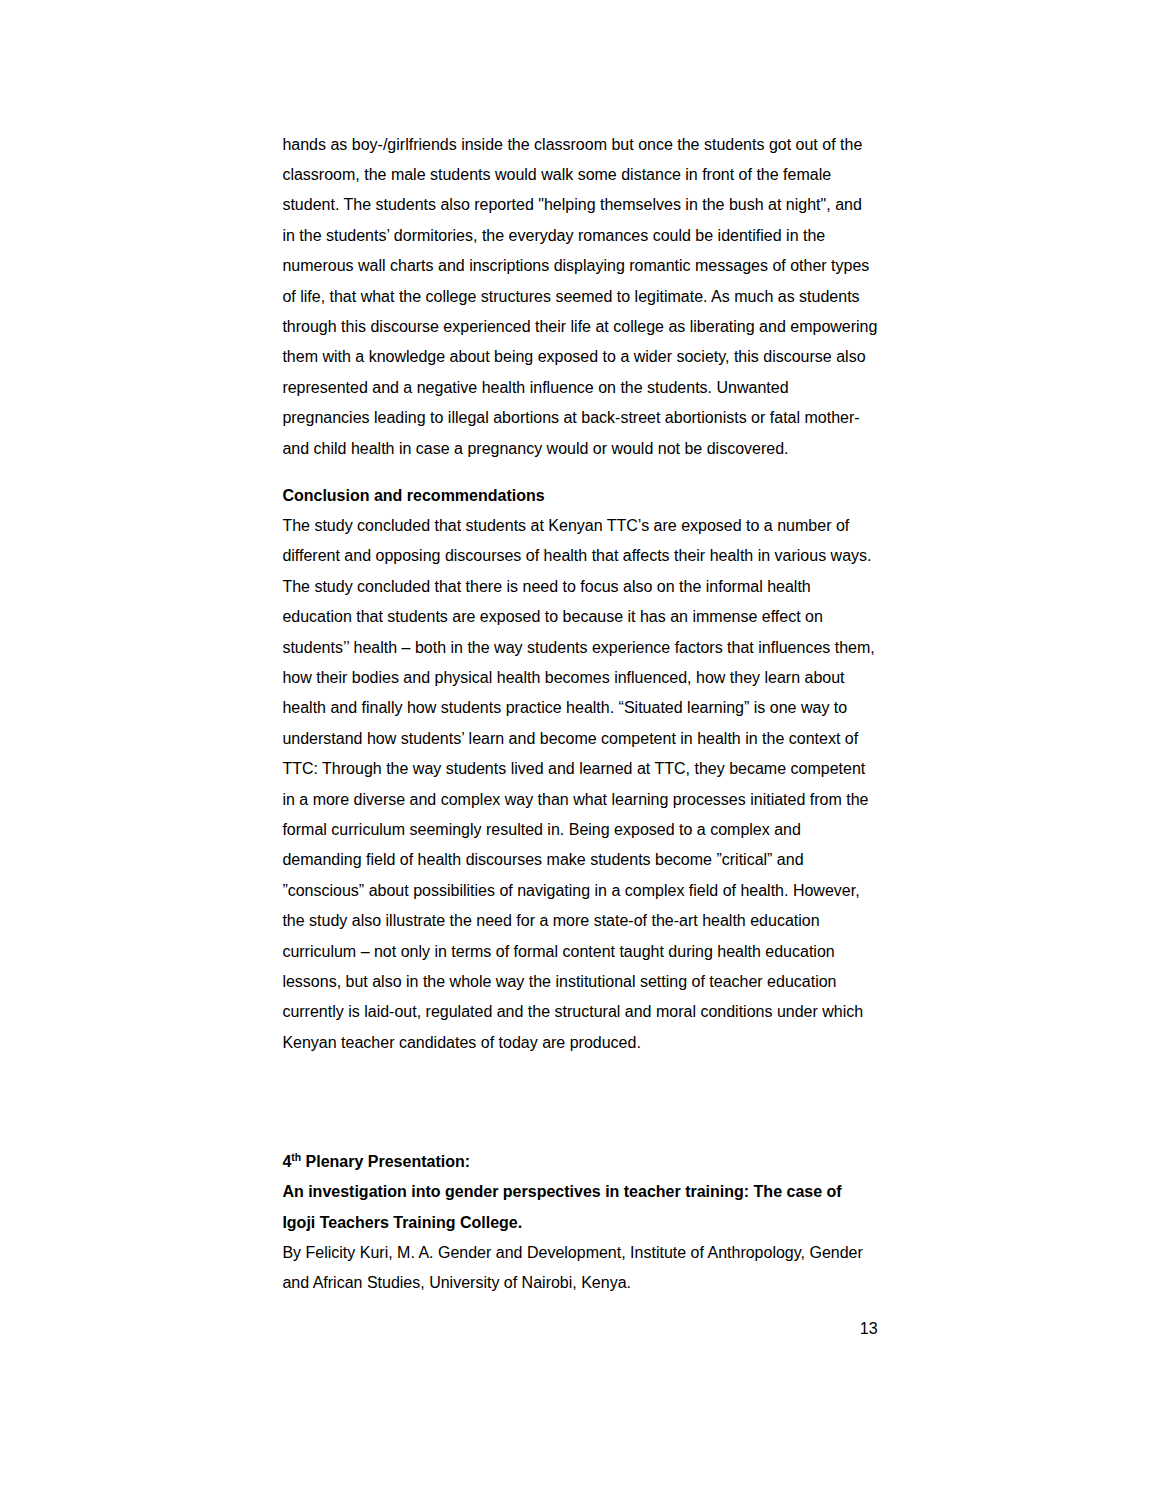hands as boy-/girlfriends inside the classroom but once the students got out of the classroom, the male students would walk some distance in front of the female student. The students also reported "helping themselves in the bush at night", and in the students’ dormitories, the everyday romances could be identified in the numerous wall charts and inscriptions displaying romantic messages of other types of life, that what the college structures seemed to legitimate. As much as students through this discourse experienced their life at college as liberating and empowering them with a knowledge about being exposed to a wider society, this discourse also represented and a negative health influence on the students. Unwanted pregnancies leading to illegal abortions at back-street abortionists or fatal mother- and child health in case a pregnancy would or would not be discovered.
Conclusion and recommendations
The study concluded that students at Kenyan TTC’s are exposed to a number of different and opposing discourses of health that affects their health in various ways. The study concluded that there is need to focus also on the informal health education that students are exposed to because it has an immense effect on students’’ health – both in the way students experience factors that influences them, how their bodies and physical health becomes influenced, how they learn about health and finally how students practice health. “Situated learning” is one way to understand how students’ learn and become competent in health in the context of TTC: Through the way students lived and learned at TTC, they became competent in a more diverse and complex way than what learning processes initiated from the formal curriculum seemingly resulted in. Being exposed to a complex and demanding field of health discourses make students become ”critical” and ”conscious” about possibilities of navigating in a complex field of health. However, the study also illustrate the need for a more state-of the-art health education curriculum – not only in terms of formal content taught during health education lessons, but also in the whole way the institutional setting of teacher education currently is laid-out, regulated and the structural and moral conditions under which Kenyan teacher candidates of today are produced.
4th Plenary Presentation:
An investigation into gender perspectives in teacher training: The case of Igoji Teachers Training College.
By Felicity Kuri, M. A. Gender and Development, Institute of Anthropology, Gender and African Studies, University of Nairobi, Kenya.
13